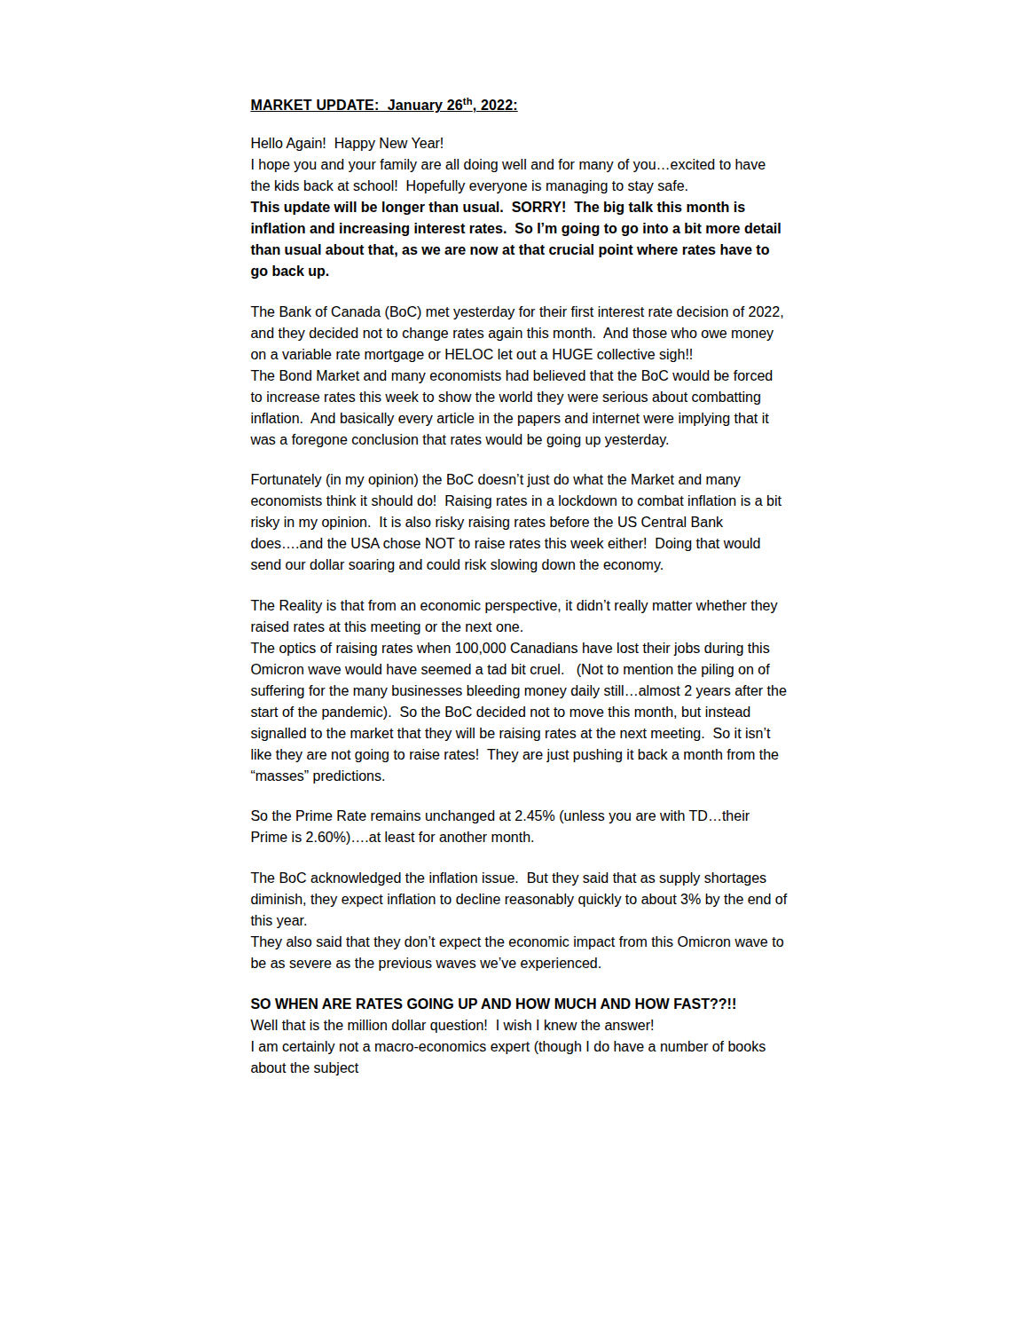MARKET UPDATE: January 26th, 2022:
Hello Again! Happy New Year!
I hope you and your family are all doing well and for many of you…excited to have the kids back at school! Hopefully everyone is managing to stay safe.
This update will be longer than usual. SORRY! The big talk this month is inflation and increasing interest rates. So I’m going to go into a bit more detail than usual about that, as we are now at that crucial point where rates have to go back up.
The Bank of Canada (BoC) met yesterday for their first interest rate decision of 2022, and they decided not to change rates again this month. And those who owe money on a variable rate mortgage or HELOC let out a HUGE collective sigh!!
The Bond Market and many economists had believed that the BoC would be forced to increase rates this week to show the world they were serious about combatting inflation. And basically every article in the papers and internet were implying that it was a foregone conclusion that rates would be going up yesterday.
Fortunately (in my opinion) the BoC doesn’t just do what the Market and many economists think it should do! Raising rates in a lockdown to combat inflation is a bit risky in my opinion. It is also risky raising rates before the US Central Bank does….and the USA chose NOT to raise rates this week either! Doing that would send our dollar soaring and could risk slowing down the economy.
The Reality is that from an economic perspective, it didn’t really matter whether they raised rates at this meeting or the next one.
The optics of raising rates when 100,000 Canadians have lost their jobs during this Omicron wave would have seemed a tad bit cruel. (Not to mention the piling on of suffering for the many businesses bleeding money daily still…almost 2 years after the start of the pandemic). So the BoC decided not to move this month, but instead signalled to the market that they will be raising rates at the next meeting. So it isn’t like they are not going to raise rates! They are just pushing it back a month from the “masses” predictions.
So the Prime Rate remains unchanged at 2.45% (unless you are with TD…their Prime is 2.60%)….at least for another month.
The BoC acknowledged the inflation issue. But they said that as supply shortages diminish, they expect inflation to decline reasonably quickly to about 3% by the end of this year.
They also said that they don’t expect the economic impact from this Omicron wave to be as severe as the previous waves we’ve experienced.
SO WHEN ARE RATES GOING UP AND HOW MUCH AND HOW FAST??!!
Well that is the million dollar question! I wish I knew the answer!
I am certainly not a macro-economics expert (though I do have a number of books about the subject